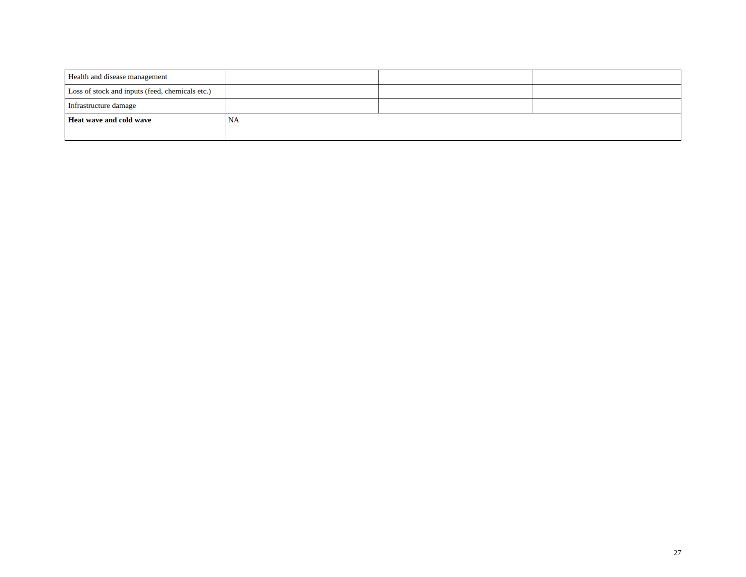| Health and disease management | | | |
| Loss of stock and inputs (feed, chemicals etc.) | | | |
| Infrastructure damage | | | |
| Heat wave and cold wave | NA |
27